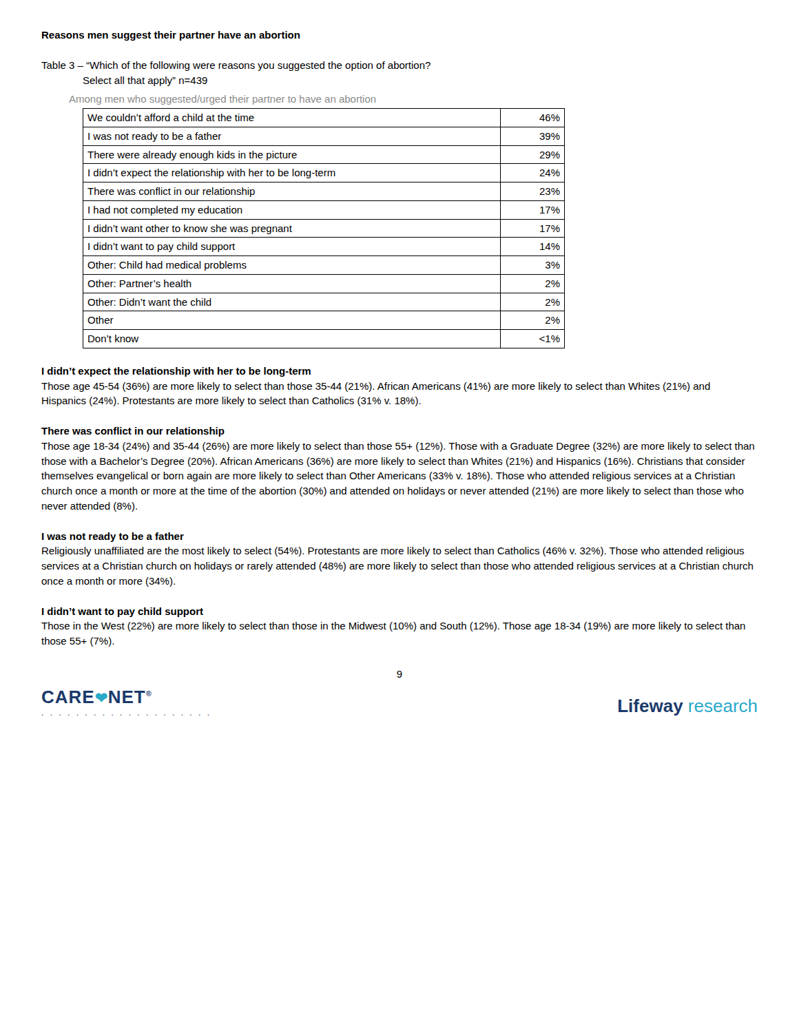Reasons men suggest their partner have an abortion
Table 3 – “Which of the following were reasons you suggested the option of abortion? Select all that apply” n=439
Among men who suggested/urged their partner to have an abortion
| We couldn’t afford a child at the time | 46% |
| I was not ready to be a father | 39% |
| There were already enough kids in the picture | 29% |
| I didn’t expect the relationship with her to be long-term | 24% |
| There was conflict in our relationship | 23% |
| I had not completed my education | 17% |
| I didn’t want other to know she was pregnant | 17% |
| I didn’t want to pay child support | 14% |
| Other: Child had medical problems | 3% |
| Other: Partner’s health | 2% |
| Other: Didn’t want the child | 2% |
| Other | 2% |
| Don’t know | <1% |
I didn’t expect the relationship with her to be long-term
Those age 45-54 (36%) are more likely to select than those 35-44 (21%). African Americans (41%) are more likely to select than Whites (21%) and Hispanics (24%). Protestants are more likely to select than Catholics (31% v. 18%).
There was conflict in our relationship
Those age 18-34 (24%) and 35-44 (26%) are more likely to select than those 55+ (12%). Those with a Graduate Degree (32%) are more likely to select than those with a Bachelor’s Degree (20%). African Americans (36%) are more likely to select than Whites (21%) and Hispanics (16%). Christians that consider themselves evangelical or born again are more likely to select than Other Americans (33% v. 18%). Those who attended religious services at a Christian church once a month or more at the time of the abortion (30%) and attended on holidays or never attended (21%) are more likely to select than those who never attended (8%).
I was not ready to be a father
Religiously unaffiliated are the most likely to select (54%). Protestants are more likely to select than Catholics (46% v. 32%). Those who attended religious services at a Christian church on holidays or rarely attended (48%) are more likely to select than those who attended religious services at a Christian church once a month or more (34%).
I didn’t want to pay child support
Those in the West (22%) are more likely to select than those in the Midwest (10%) and South (12%). Those age 18-34 (19%) are more likely to select than those 55+ (7%).
9
CARE❤NET®
. . . . . . . . . . . . . . . . . . . .
Lifeway research